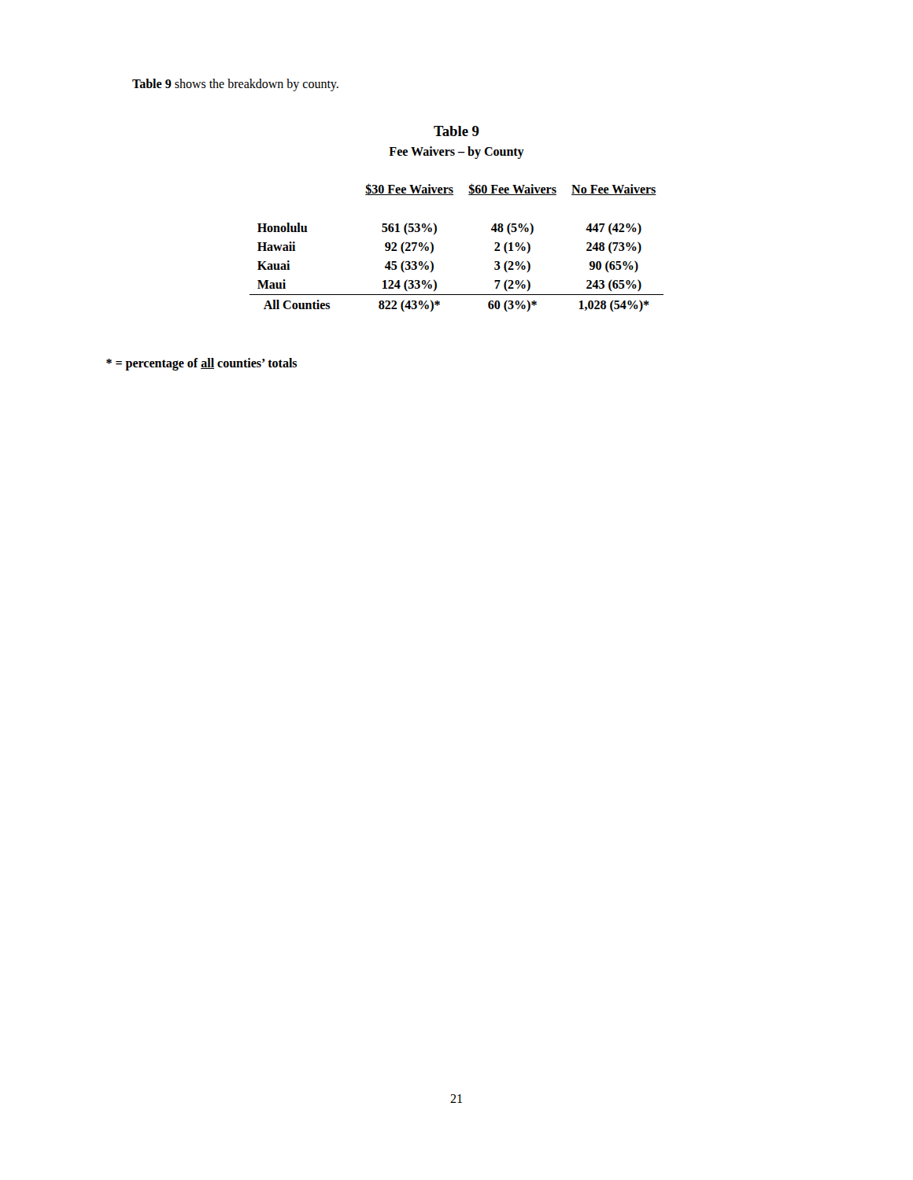Table 9 shows the breakdown by county.
Table 9
Fee Waivers – by County
| | $30 Fee Waivers | $60 Fee Waivers | No Fee Waivers |
| --- | --- | --- | --- |
| Honolulu | 561 (53%) | 48 (5%) | 447 (42%) |
| Hawaii | 92 (27%) | 2 (1%) | 248 (73%) |
| Kauai | 45 (33%) | 3 (2%) | 90 (65%) |
| Maui | 124 (33%) | 7 (2%) | 243 (65%) |
| All Counties | 822 (43%)* | 60 (3%)* | 1,028 (54%)* |
* = percentage of all counties’ totals
21